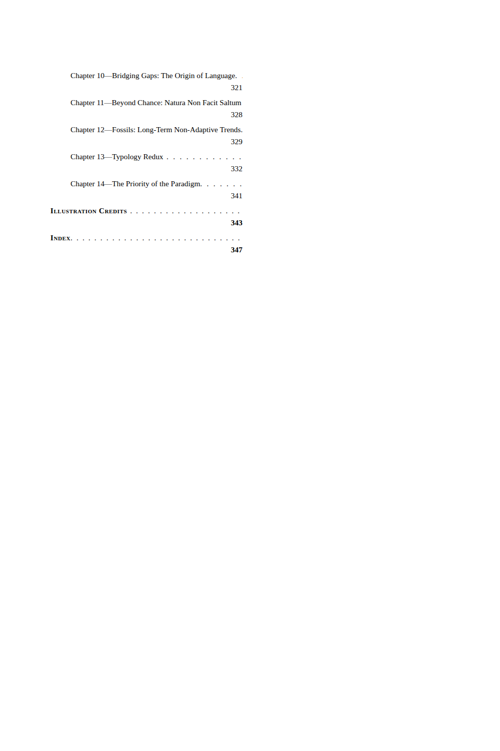Chapter 10—Bridging Gaps: The Origin of Language. . . . . . . . . . . 321
Chapter 11—Beyond Chance: Natura Non Facit Saltum . . . . . . . . . 328
Chapter 12—Fossils: Long-Term Non-Adaptive Trends. . . . . . . . . . 329
Chapter 13—Typology Redux . . . . . . . . . . . . . . . . . . . . . . . . . . . 332
Chapter 14—The Priority of the Paradigm. . . . . . . . . . . . . . . . . . . 341
Illustration Credits . . . . . . . . . . . . . . . . . . . . . . . . . . . . . 343
Index. . . . . . . . . . . . . . . . . . . . . . . . . . . . . . . . . . . . . . . . 347